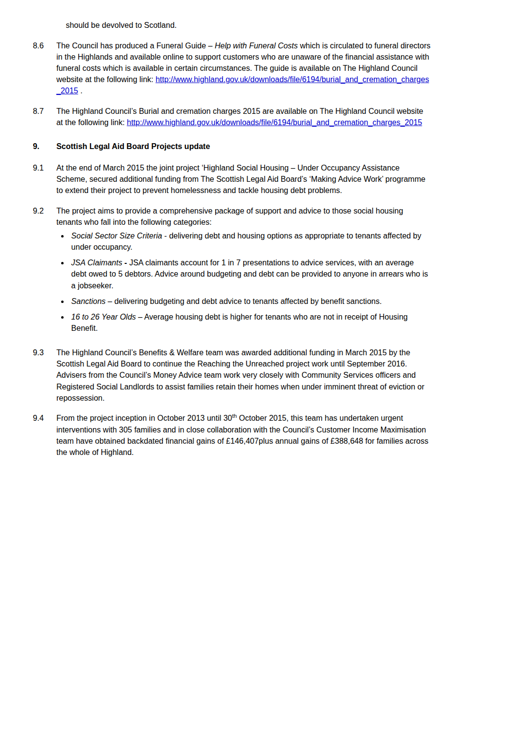should be devolved to Scotland.
8.6
The Council has produced a Funeral Guide – Help with Funeral Costs which is circulated to funeral directors in the Highlands and available online to support customers who are unaware of the financial assistance with funeral costs which is available in certain circumstances. The guide is available on The Highland Council website at the following link: http://www.highland.gov.uk/downloads/file/6194/burial_and_cremation_charges_2015 .
8.7
The Highland Council’s Burial and cremation charges 2015 are available on The Highland Council website at the following link: http://www.highland.gov.uk/downloads/file/6194/burial_and_cremation_charges_2015
9.
Scottish Legal Aid Board Projects update
9.1
At the end of March 2015 the joint project ‘Highland Social Housing – Under Occupancy Assistance Scheme, secured additional funding from The Scottish Legal Aid Board’s ‘Making Advice Work’ programme to extend their project to prevent homelessness and tackle housing debt problems.
9.2
The project aims to provide a comprehensive package of support and advice to those social housing tenants who fall into the following categories:
Social Sector Size Criteria - delivering debt and housing options as appropriate to tenants affected by under occupancy.
JSA Claimants - JSA claimants account for 1 in 7 presentations to advice services, with an average debt owed to 5 debtors. Advice around budgeting and debt can be provided to anyone in arrears who is a jobseeker.
Sanctions – delivering budgeting and debt advice to tenants affected by benefit sanctions.
16 to 26 Year Olds – Average housing debt is higher for tenants who are not in receipt of Housing Benefit.
9.3
The Highland Council’s Benefits & Welfare team was awarded additional funding in March 2015 by the Scottish Legal Aid Board to continue the Reaching the Unreached project work until September 2016. Advisers from the Council’s Money Advice team work very closely with Community Services officers and Registered Social Landlords to assist families retain their homes when under imminent threat of eviction or repossession.
9.4
From the project inception in October 2013 until 30th October 2015, this team has undertaken urgent interventions with 305 families and in close collaboration with the Council’s Customer Income Maximisation team have obtained backdated financial gains of £146,407plus annual gains of £388,648 for families across the whole of Highland.